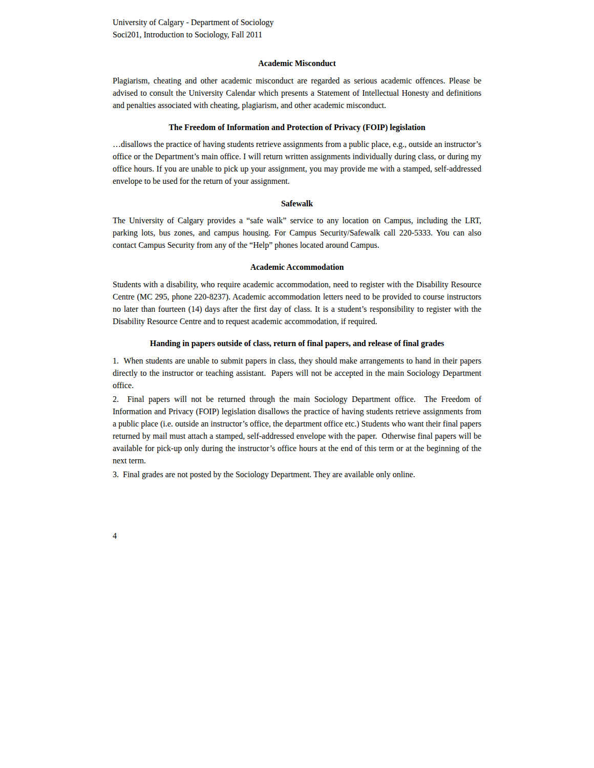University of Calgary - Department of Sociology
Soci201, Introduction to Sociology, Fall 2011
Academic Misconduct
Plagiarism, cheating and other academic misconduct are regarded as serious academic offences. Please be advised to consult the University Calendar which presents a Statement of Intellectual Honesty and definitions and penalties associated with cheating, plagiarism, and other academic misconduct.
The Freedom of Information and Protection of Privacy (FOIP) legislation
…disallows the practice of having students retrieve assignments from a public place, e.g., outside an instructor’s office or the Department’s main office. I will return written assignments individually during class, or during my office hours. If you are unable to pick up your assignment, you may provide me with a stamped, self-addressed envelope to be used for the return of your assignment.
Safewalk
The University of Calgary provides a “safe walk” service to any location on Campus, including the LRT, parking lots, bus zones, and campus housing. For Campus Security/Safewalk call 220-5333. You can also contact Campus Security from any of the “Help” phones located around Campus.
Academic Accommodation
Students with a disability, who require academic accommodation, need to register with the Disability Resource Centre (MC 295, phone 220-8237). Academic accommodation letters need to be provided to course instructors no later than fourteen (14) days after the first day of class. It is a student’s responsibility to register with the Disability Resource Centre and to request academic accommodation, if required.
Handing in papers outside of class, return of final papers, and release of final grades
1. When students are unable to submit papers in class, they should make arrangements to hand in their papers directly to the instructor or teaching assistant. Papers will not be accepted in the main Sociology Department office.
2. Final papers will not be returned through the main Sociology Department office. The Freedom of Information and Privacy (FOIP) legislation disallows the practice of having students retrieve assignments from a public place (i.e. outside an instructor’s office, the department office etc.) Students who want their final papers returned by mail must attach a stamped, self-addressed envelope with the paper. Otherwise final papers will be available for pick-up only during the instructor’s office hours at the end of this term or at the beginning of the next term.
3. Final grades are not posted by the Sociology Department. They are available only online.
4